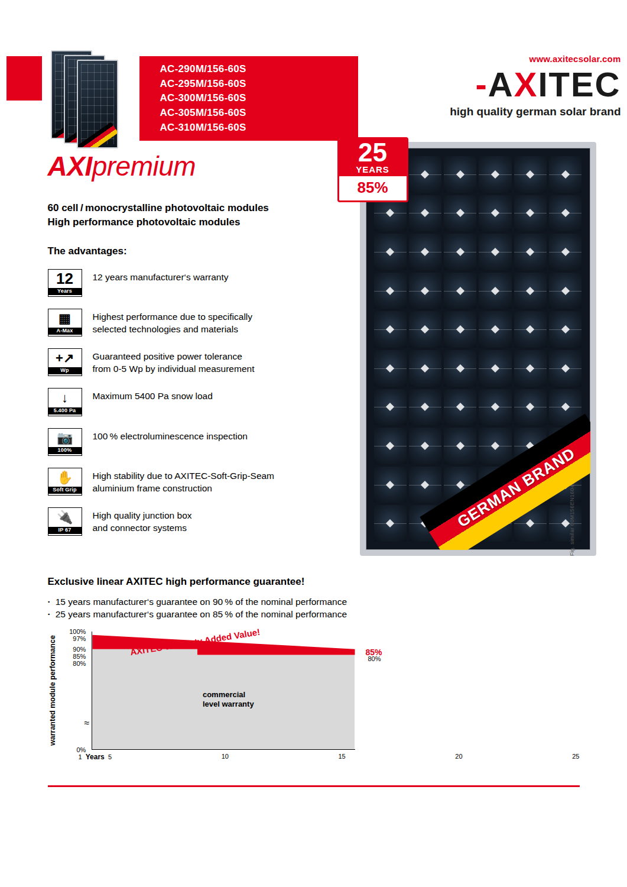AC-290M/156-60S
AC-295M/156-60S
AC-300M/156-60S
AC-305M/156-60S
AC-310M/156-60S
www.axitecsolar.com
-AXITEC
high quality german solar brand
AXIpremium
60 cell / monocrystalline photovoltaic modules
High performance photovoltaic modules
The advantages:
12 Years
12 years manufacturer‘s warranty
▦ A-Max
Highest performance due to specifically
selected technologies and materials
+↗ Wp
Guaranteed positive power tolerance
from 0-5 Wp by individual measurement
↓ 5.400 Pa
Maximum 5400 Pa snow load
📷 100%
100 % electroluminescence inspection
✋ Soft Grip
High stability due to AXITEC-Soft-Grip-Seam
aluminium frame construction
🔌 IP 67
High quality junction box
and connector systems
25 YEARS
85%
GERMAN BRAND
Fig. similar 60M156EN160428A
Exclusive linear AXITEC high performance guarantee!
15 years manufacturer‘s guarantee on 90 % of the nominal performance
25 years manufacturer‘s guarantee on 85 % of the nominal performance
warranted module performance
100% 97% 90% 85% 80% 0%
AXITEC Warranty Added Value!
commercial
level warranty
85%
80%
≈
1 Years 5 10 15 20 25